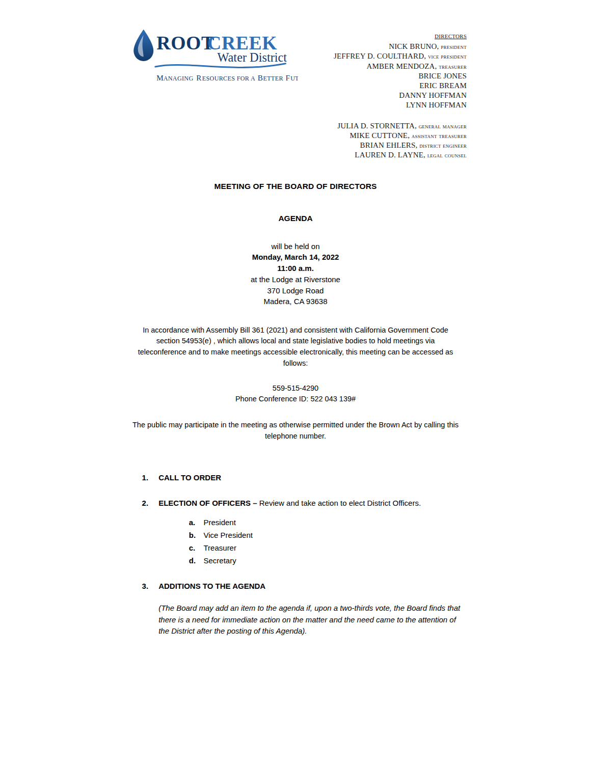ROOT CREEK Water District M ANAGING R ESOURCES FOR A B ETTER F UTURE
DIRECTORS
NICK BRUNO, president
JEFFREY D. COULTHARD, vice president
AMBER MENDOZA, treasurer
BRICE JONES
ERIC BREAM
DANNY HOFFMAN
LYNN HOFFMAN
JULIA D. STORNETTA, general manager
MIKE CUTTONE, assistant treasurer
BRIAN EHLERS, district engineer
LAUREN D. LAYNE, legal counsel
MEETING OF THE BOARD OF DIRECTORS
AGENDA
will be held on
Monday, March 14, 2022
11:00 a.m.
at the Lodge at Riverstone
370 Lodge Road
Madera, CA 93638
In accordance with Assembly Bill 361 (2021) and consistent with California Government Code section 54953(e) , which allows local and state legislative bodies to hold meetings via teleconference and to make meetings accessible electronically, this meeting can be accessed as follows:
559-515-4290
Phone Conference ID: 522 043 139#
The public may participate in the meeting as otherwise permitted under the Brown Act by calling this telephone number.
Call to Order
Election of Officers – Review and take action to elect District Officers.
President
Vice President
Treasurer
Secretary
Additions to the Agenda
(The Board may add an item to the agenda if, upon a two-thirds vote, the Board finds that there is a need for immediate action on the matter and the need came to the attention of the District after the posting of this Agenda).